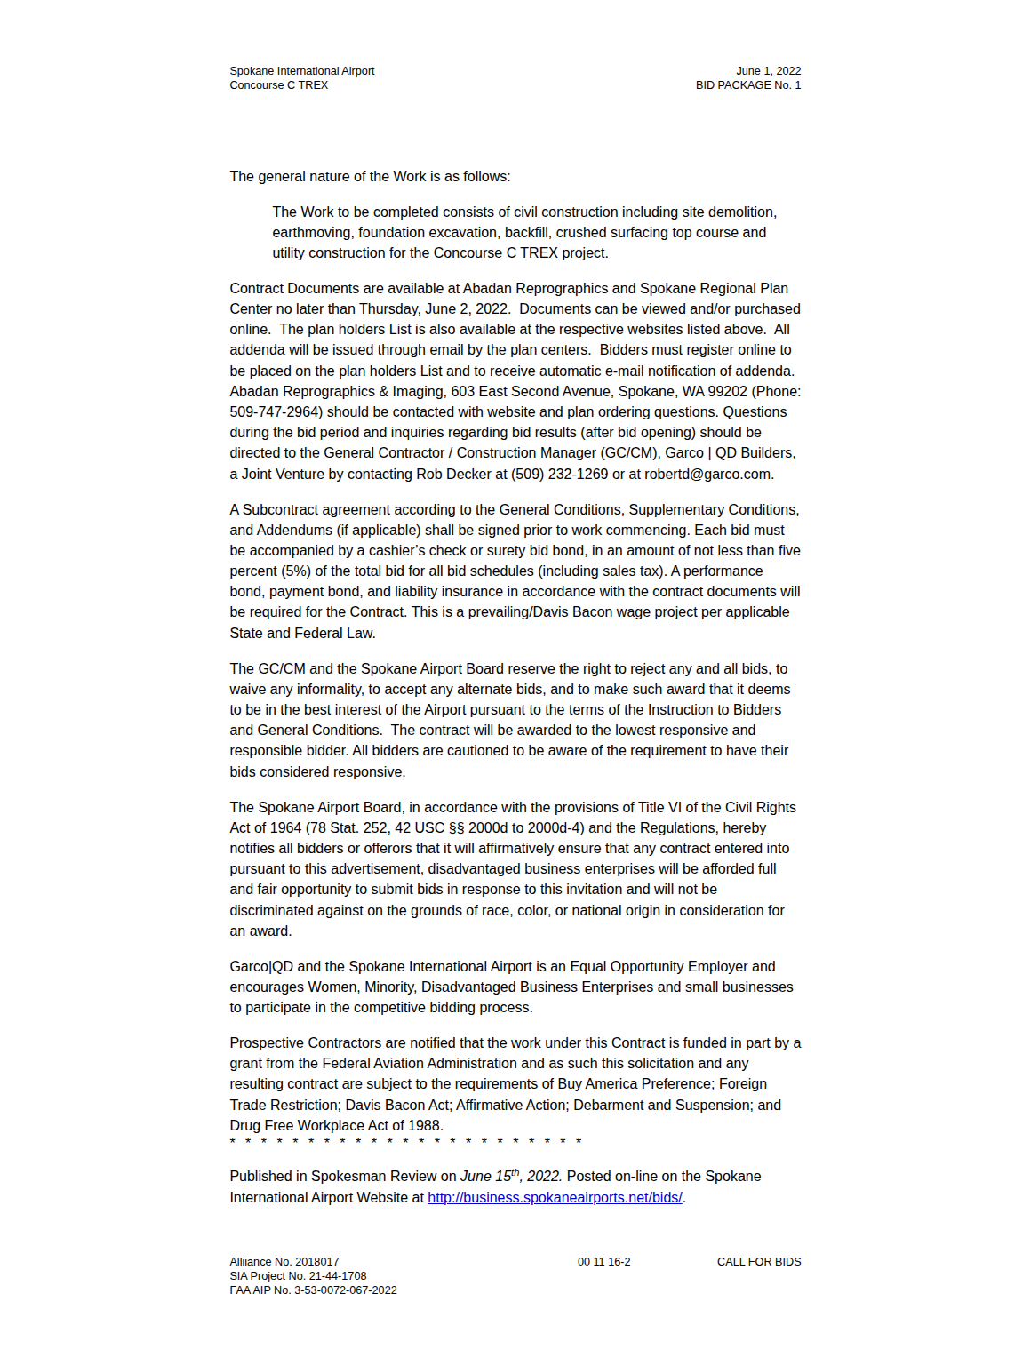Spokane International Airport
Concourse C TREX
June 1, 2022
BID PACKAGE No. 1
The general nature of the Work is as follows:
The Work to be completed consists of civil construction including site demolition, earthmoving, foundation excavation, backfill, crushed surfacing top course and utility construction for the Concourse C TREX project.
Contract Documents are available at Abadan Reprographics and Spokane Regional Plan Center no later than Thursday, June 2, 2022. Documents can be viewed and/or purchased online. The plan holders List is also available at the respective websites listed above. All addenda will be issued through email by the plan centers. Bidders must register online to be placed on the plan holders List and to receive automatic e-mail notification of addenda. Abadan Reprographics & Imaging, 603 East Second Avenue, Spokane, WA 99202 (Phone: 509-747-2964) should be contacted with website and plan ordering questions. Questions during the bid period and inquiries regarding bid results (after bid opening) should be directed to the General Contractor / Construction Manager (GC/CM), Garco | QD Builders, a Joint Venture by contacting Rob Decker at (509) 232-1269 or at robertd@garco.com.
A Subcontract agreement according to the General Conditions, Supplementary Conditions, and Addendums (if applicable) shall be signed prior to work commencing. Each bid must be accompanied by a cashier’s check or surety bid bond, in an amount of not less than five percent (5%) of the total bid for all bid schedules (including sales tax). A performance bond, payment bond, and liability insurance in accordance with the contract documents will be required for the Contract. This is a prevailing/Davis Bacon wage project per applicable State and Federal Law.
The GC/CM and the Spokane Airport Board reserve the right to reject any and all bids, to waive any informality, to accept any alternate bids, and to make such award that it deems to be in the best interest of the Airport pursuant to the terms of the Instruction to Bidders and General Conditions. The contract will be awarded to the lowest responsive and responsible bidder. All bidders are cautioned to be aware of the requirement to have their bids considered responsive.
The Spokane Airport Board, in accordance with the provisions of Title VI of the Civil Rights Act of 1964 (78 Stat. 252, 42 USC §§ 2000d to 2000d-4) and the Regulations, hereby notifies all bidders or offerors that it will affirmatively ensure that any contract entered into pursuant to this advertisement, disadvantaged business enterprises will be afforded full and fair opportunity to submit bids in response to this invitation and will not be discriminated against on the grounds of race, color, or national origin in consideration for an award.
Garco|QD and the Spokane International Airport is an Equal Opportunity Employer and encourages Women, Minority, Disadvantaged Business Enterprises and small businesses to participate in the competitive bidding process.
Prospective Contractors are notified that the work under this Contract is funded in part by a grant from the Federal Aviation Administration and as such this solicitation and any resulting contract are subject to the requirements of Buy America Preference; Foreign Trade Restriction; Davis Bacon Act; Affirmative Action; Debarment and Suspension; and Drug Free Workplace Act of 1988.
* * * * * * * * * * * * * * * * * * * * * * *
Published in Spokesman Review on June 15th, 2022. Posted on-line on the Spokane International Airport Website at http://business.spokaneairports.net/bids/.
Alliiance No. 2018017
SIA Project No. 21-44-1708
FAA AIP No. 3-53-0072-067-2022
00 11 16-2
CALL FOR BIDS